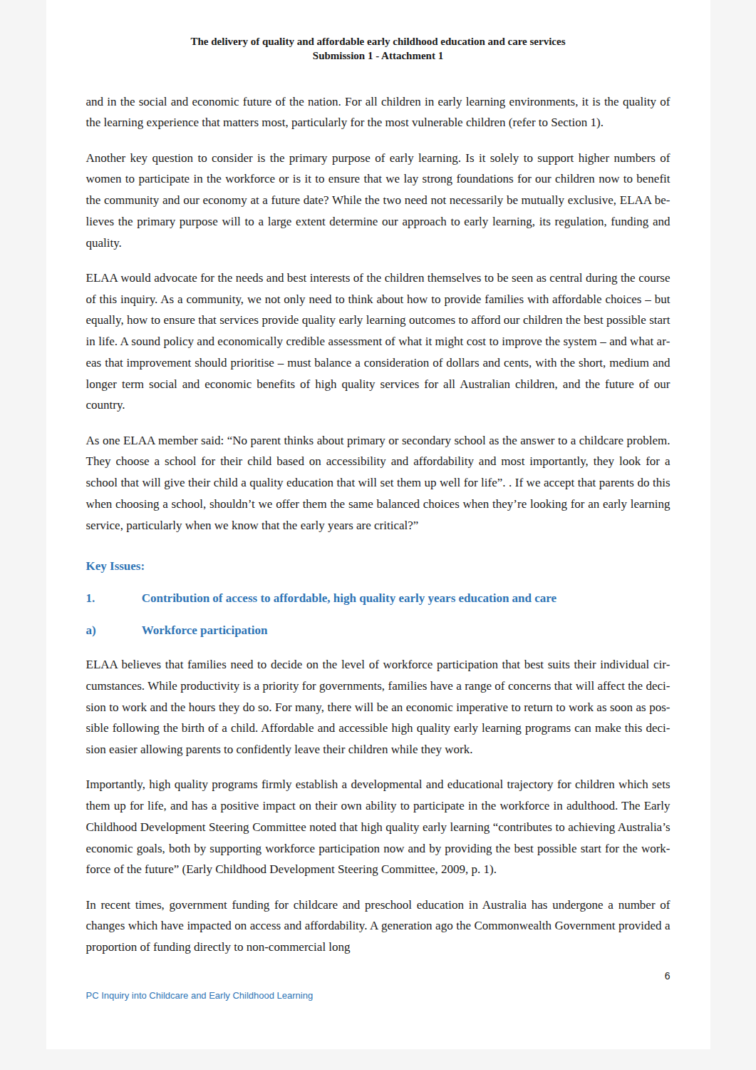The delivery of quality and affordable early childhood education and care services Submission 1 - Attachment 1
and in the social and economic future of the nation. For all children in early learning environments, it is the quality of the learning experience that matters most, particularly for the most vulnerable children (refer to Section 1).
Another key question to consider is the primary purpose of early learning. Is it solely to support higher numbers of women to participate in the workforce or is it to ensure that we lay strong foundations for our children now to benefit the community and our economy at a future date? While the two need not necessarily be mutually exclusive, ELAA believes the primary purpose will to a large extent determine our approach to early learning, its regulation, funding and quality.
ELAA would advocate for the needs and best interests of the children themselves to be seen as central during the course of this inquiry. As a community, we not only need to think about how to provide families with affordable choices – but equally, how to ensure that services provide quality early learning outcomes to afford our children the best possible start in life. A sound policy and economically credible assessment of what it might cost to improve the system – and what areas that improvement should prioritise – must balance a consideration of dollars and cents, with the short, medium and longer term social and economic benefits of high quality services for all Australian children, and the future of our country.
As one ELAA member said: “No parent thinks about primary or secondary school as the answer to a childcare problem. They choose a school for their child based on accessibility and affordability and most importantly, they look for a school that will give their child a quality education that will set them up well for life”. . If we accept that parents do this when choosing a school, shouldn’t we offer them the same balanced choices when they’re looking for an early learning service, particularly when we know that the early years are critical?”
Key Issues:
Contribution of access to affordable, high quality early years education and care
a) Workforce participation
ELAA believes that families need to decide on the level of workforce participation that best suits their individual circumstances. While productivity is a priority for governments, families have a range of concerns that will affect the decision to work and the hours they do so. For many, there will be an economic imperative to return to work as soon as possible following the birth of a child. Affordable and accessible high quality early learning programs can make this decision easier allowing parents to confidently leave their children while they work.
Importantly, high quality programs firmly establish a developmental and educational trajectory for children which sets them up for life, and has a positive impact on their own ability to participate in the workforce in adulthood. The Early Childhood Development Steering Committee noted that high quality early learning “contributes to achieving Australia’s economic goals, both by supporting workforce participation now and by providing the best possible start for the workforce of the future” (Early Childhood Development Steering Committee, 2009, p. 1).
In recent times, government funding for childcare and preschool education in Australia has undergone a number of changes which have impacted on access and affordability. A generation ago the Commonwealth Government provided a proportion of funding directly to non-commercial long
6 PC Inquiry into Childcare and Early Childhood Learning